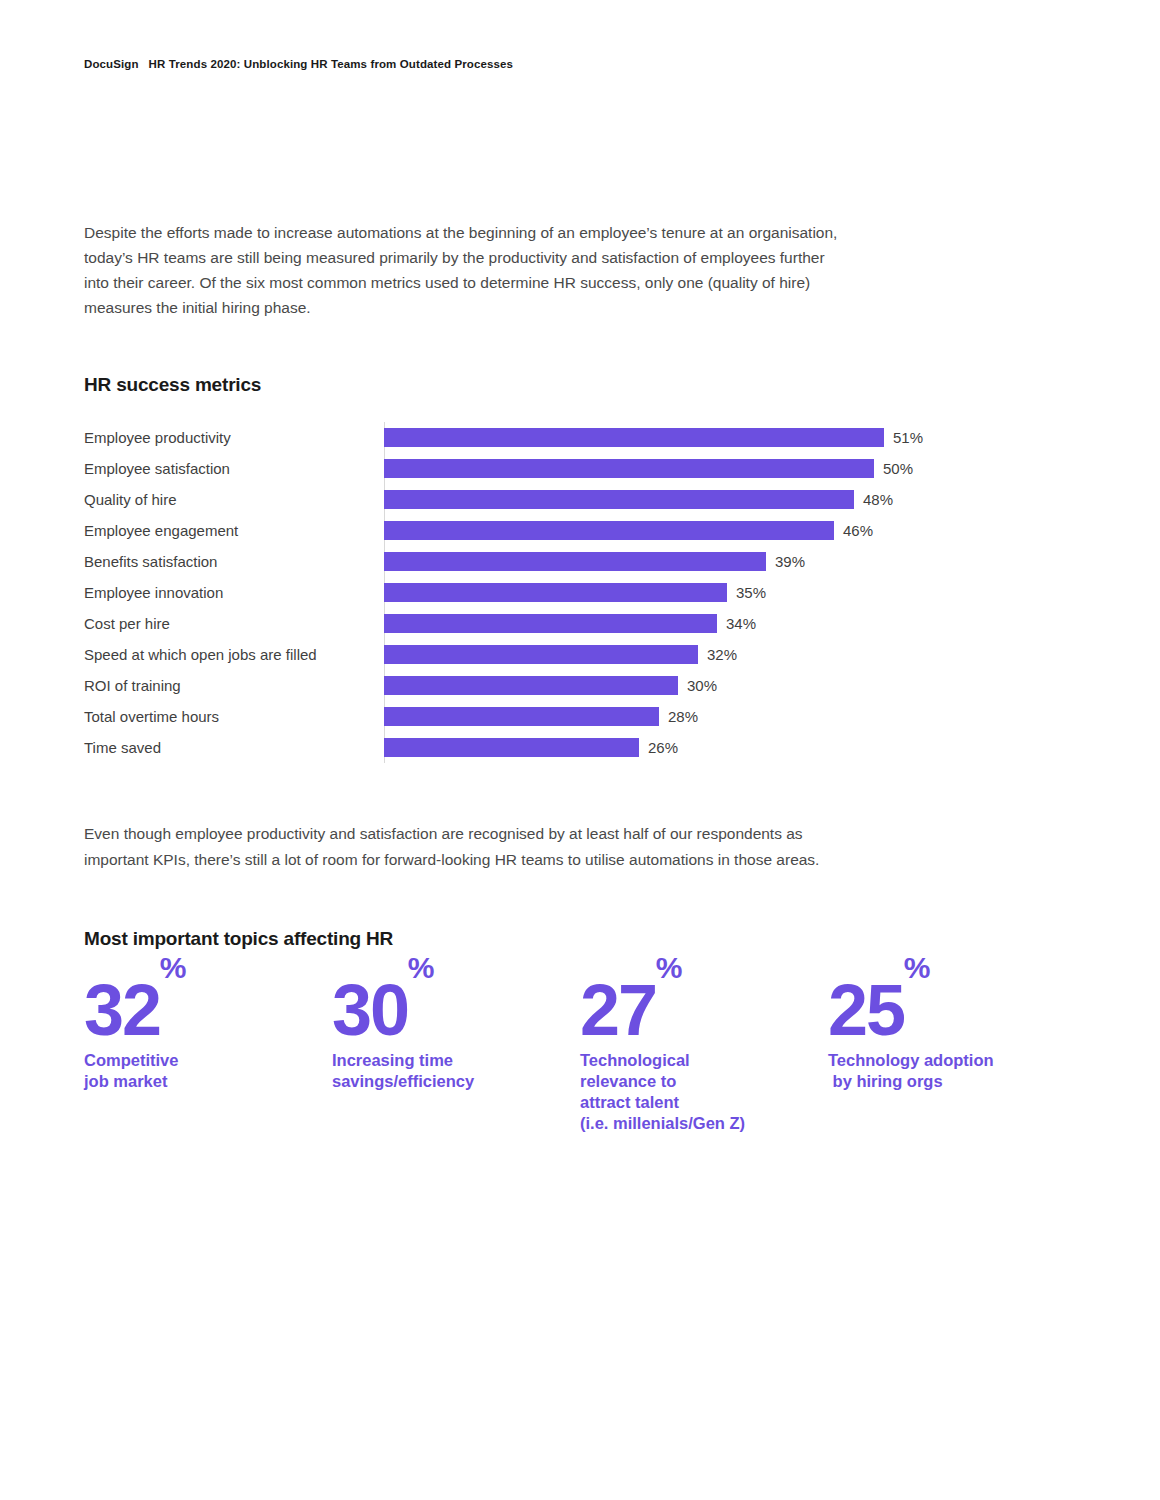DocuSign HR Trends 2020: Unblocking HR Teams from Outdated Processes
Despite the efforts made to increase automations at the beginning of an employee’s tenure at an organisation, today’s HR teams are still being measured primarily by the productivity and satisfaction of employees further into their career. Of the six most common metrics used to determine HR success, only one (quality of hire) measures the initial hiring phase.
HR success metrics
Employee productivity
51%
Employee satisfaction
50%
Quality of hire
48%
Employee engagement
46%
Benefits satisfaction
39%
Employee innovation
35%
Cost per hire
34%
Speed at which open jobs are filled
32%
ROI of training
30%
Total overtime hours
28%
Time saved
26%
Even though employee productivity and satisfaction are recognised by at least half of our respondents as important KPIs, there’s still a lot of room for forward-looking HR teams to utilise automations in those areas.
Most important topics affecting HR
32%
Competitivejob market
30%
Increasing timesavings/efficiency
27%
Technologicalrelevance to attract talent(i.e. millenials/Gen Z)
25%
Technology adoption by hiring orgs